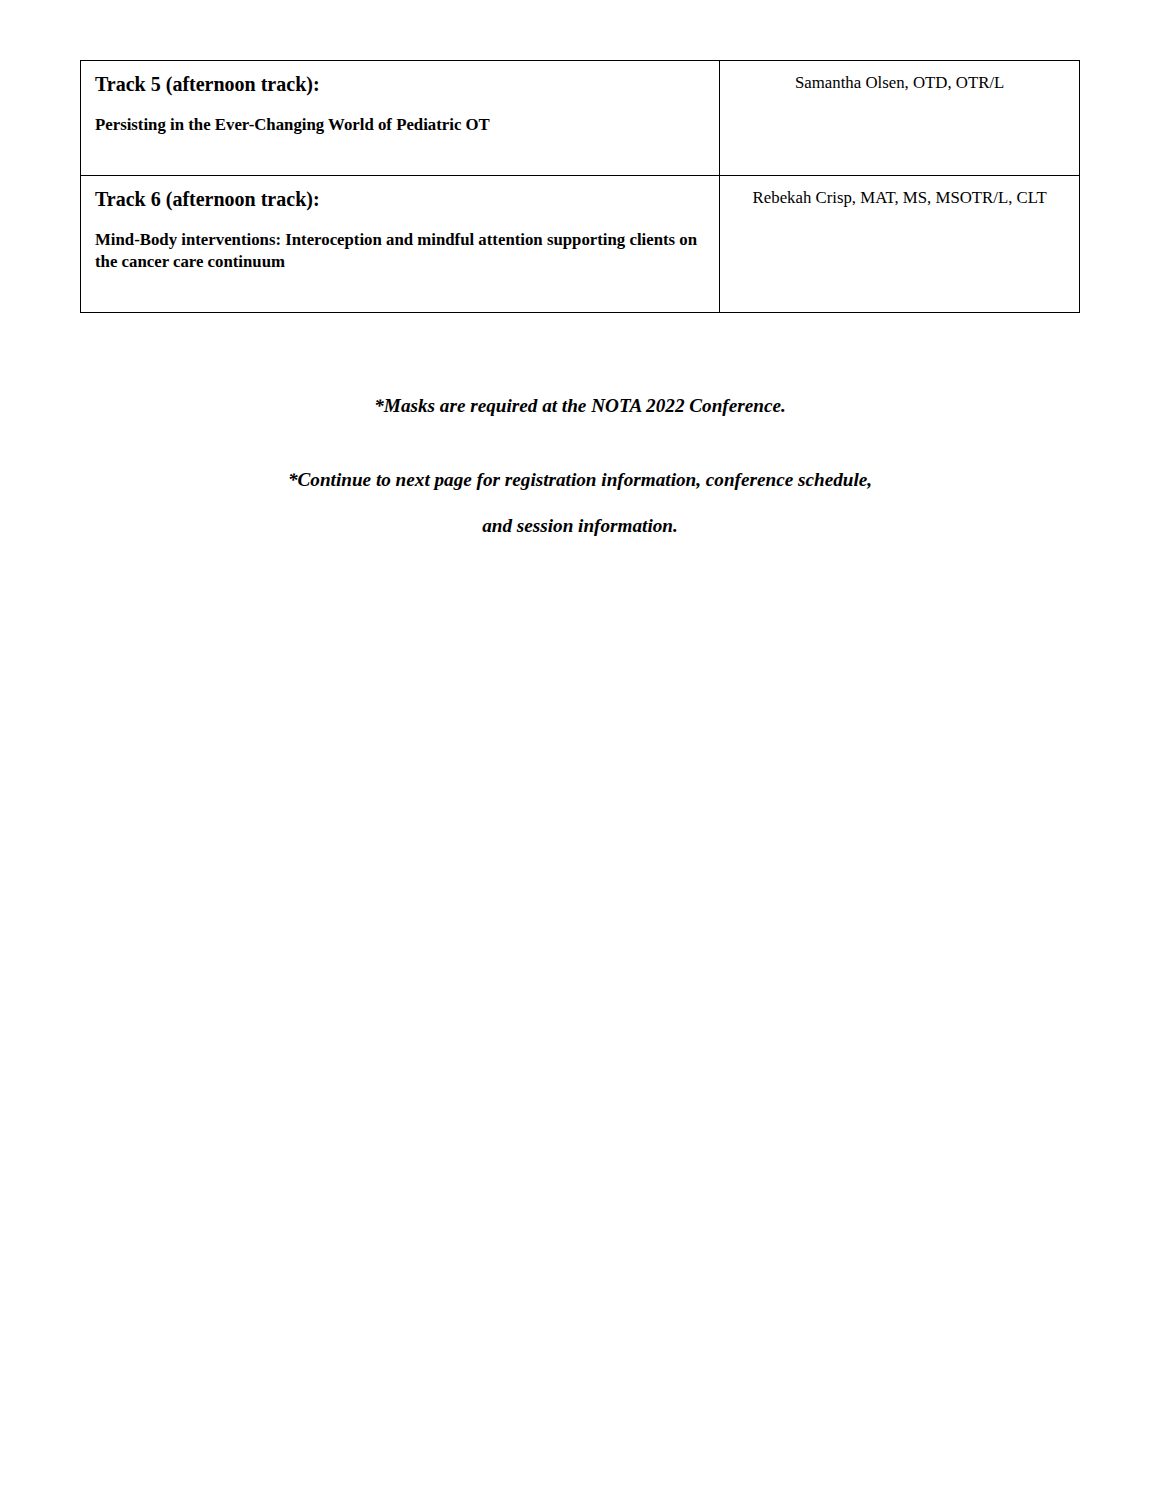| Track 5 (afternoon track): Persisting in the Ever-Changing World of Pediatric OT | Samantha Olsen, OTD, OTR/L |
| Track 6 (afternoon track): Mind-Body interventions: Interoception and mindful attention supporting clients on the cancer care continuum | Rebekah Crisp, MAT, MS, MSOTR/L, CLT |
*Masks are required at the NOTA 2022 Conference.
*Continue to next page for registration information, conference schedule,
and session information.